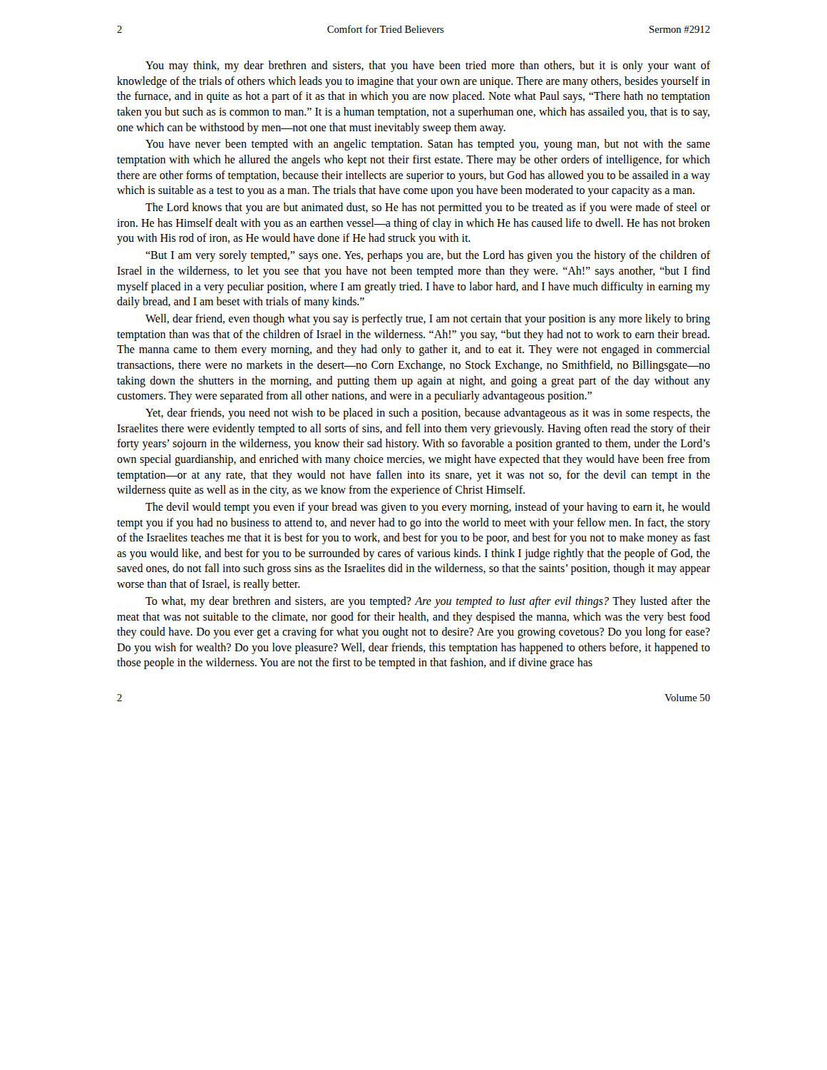2 Comfort for Tried Believers Sermon #2912
You may think, my dear brethren and sisters, that you have been tried more than others, but it is only your want of knowledge of the trials of others which leads you to imagine that your own are unique. There are many others, besides yourself in the furnace, and in quite as hot a part of it as that in which you are now placed. Note what Paul says, “There hath no temptation taken you but such as is common to man.” It is a human temptation, not a superhuman one, which has assailed you, that is to say, one which can be withstood by men—not one that must inevitably sweep them away.
You have never been tempted with an angelic temptation. Satan has tempted you, young man, but not with the same temptation with which he allured the angels who kept not their first estate. There may be other orders of intelligence, for which there are other forms of temptation, because their intellects are superior to yours, but God has allowed you to be assailed in a way which is suitable as a test to you as a man. The trials that have come upon you have been moderated to your capacity as a man.
The Lord knows that you are but animated dust, so He has not permitted you to be treated as if you were made of steel or iron. He has Himself dealt with you as an earthen vessel—a thing of clay in which He has caused life to dwell. He has not broken you with His rod of iron, as He would have done if He had struck you with it.
“But I am very sorely tempted,” says one. Yes, perhaps you are, but the Lord has given you the history of the children of Israel in the wilderness, to let you see that you have not been tempted more than they were. “Ah!” says another, “but I find myself placed in a very peculiar position, where I am greatly tried. I have to labor hard, and I have much difficulty in earning my daily bread, and I am beset with trials of many kinds.”
Well, dear friend, even though what you say is perfectly true, I am not certain that your position is any more likely to bring temptation than was that of the children of Israel in the wilderness. “Ah!” you say, “but they had not to work to earn their bread. The manna came to them every morning, and they had only to gather it, and to eat it. They were not engaged in commercial transactions, there were no markets in the desert—no Corn Exchange, no Stock Exchange, no Smithfield, no Billingsgate—no taking down the shutters in the morning, and putting them up again at night, and going a great part of the day without any customers. They were separated from all other nations, and were in a peculiarly advantageous position.”
Yet, dear friends, you need not wish to be placed in such a position, because advantageous as it was in some respects, the Israelites there were evidently tempted to all sorts of sins, and fell into them very grievously. Having often read the story of their forty years’ sojourn in the wilderness, you know their sad history. With so favorable a position granted to them, under the Lord’s own special guardianship, and enriched with many choice mercies, we might have expected that they would have been free from temptation—or at any rate, that they would not have fallen into its snare, yet it was not so, for the devil can tempt in the wilderness quite as well as in the city, as we know from the experience of Christ Himself.
The devil would tempt you even if your bread was given to you every morning, instead of your having to earn it, he would tempt you if you had no business to attend to, and never had to go into the world to meet with your fellow men. In fact, the story of the Israelites teaches me that it is best for you to work, and best for you to be poor, and best for you not to make money as fast as you would like, and best for you to be surrounded by cares of various kinds. I think I judge rightly that the people of God, the saved ones, do not fall into such gross sins as the Israelites did in the wilderness, so that the saints’ position, though it may appear worse than that of Israel, is really better.
To what, my dear brethren and sisters, are you tempted? Are you tempted to lust after evil things? They lusted after the meat that was not suitable to the climate, nor good for their health, and they despised the manna, which was the very best food they could have. Do you ever get a craving for what you ought not to desire? Are you growing covetous? Do you long for ease? Do you wish for wealth? Do you love pleasure? Well, dear friends, this temptation has happened to others before, it happened to those people in the wilderness. You are not the first to be tempted in that fashion, and if divine grace has
2 Volume 50